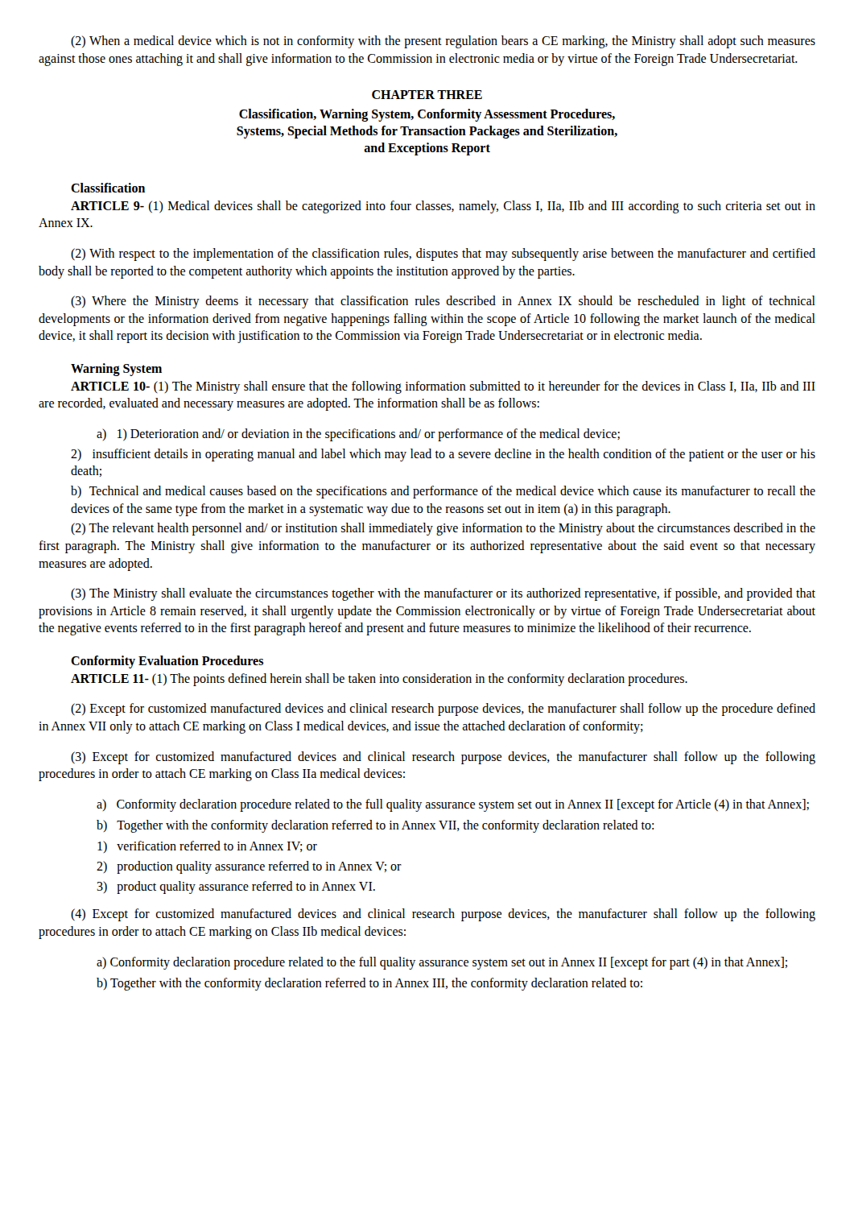(2) When a medical device which is not in conformity with the present regulation bears a CE marking, the Ministry shall adopt such measures against those ones attaching it and shall give information to the Commission in electronic media or by virtue of the Foreign Trade Undersecretariat.
CHAPTER THREE
Classification, Warning System, Conformity Assessment Procedures,
Systems, Special Methods for Transaction Packages and Sterilization,
and Exceptions Report
Classification
ARTICLE 9- (1) Medical devices shall be categorized into four classes, namely, Class I, IIa, IIb and III according to such criteria set out in Annex IX.
(2) With respect to the implementation of the classification rules, disputes that may subsequently arise between the manufacturer and certified body shall be reported to the competent authority which appoints the institution approved by the parties.
(3) Where the Ministry deems it necessary that classification rules described in Annex IX should be rescheduled in light of technical developments or the information derived from negative happenings falling within the scope of Article 10 following the market launch of the medical device, it shall report its decision with justification to the Commission via Foreign Trade Undersecretariat or in electronic media.
Warning System
ARTICLE 10- (1) The Ministry shall ensure that the following information submitted to it hereunder for the devices in Class I, IIa, IIb and III are recorded, evaluated and necessary measures are adopted. The information shall be as follows:
a) 1) Deterioration and/ or deviation in the specifications and/ or performance of the medical device;
2) insufficient details in operating manual and label which may lead to a severe decline in the health condition of the patient or the user or his death;
b) Technical and medical causes based on the specifications and performance of the medical device which cause its manufacturer to recall the devices of the same type from the market in a systematic way due to the reasons set out in item (a) in this paragraph.
(2) The relevant health personnel and/ or institution shall immediately give information to the Ministry about the circumstances described in the first paragraph. The Ministry shall give information to the manufacturer or its authorized representative about the said event so that necessary measures are adopted.
(3) The Ministry shall evaluate the circumstances together with the manufacturer or its authorized representative, if possible, and provided that provisions in Article 8 remain reserved, it shall urgently update the Commission electronically or by virtue of Foreign Trade Undersecretariat about the negative events referred to in the first paragraph hereof and present and future measures to minimize the likelihood of their recurrence.
Conformity Evaluation Procedures
ARTICLE 11- (1) The points defined herein shall be taken into consideration in the conformity declaration procedures.
(2) Except for customized manufactured devices and clinical research purpose devices, the manufacturer shall follow up the procedure defined in Annex VII only to attach CE marking on Class I medical devices, and issue the attached declaration of conformity;
(3) Except for customized manufactured devices and clinical research purpose devices, the manufacturer shall follow up the following procedures in order to attach CE marking on Class IIa medical devices:
a) Conformity declaration procedure related to the full quality assurance system set out in Annex II [except for Article (4) in that Annex];
b) Together with the conformity declaration referred to in Annex VII, the conformity declaration related to:
1) verification referred to in Annex IV; or
2) production quality assurance referred to in Annex V; or
3) product quality assurance referred to in Annex VI.
(4) Except for customized manufactured devices and clinical research purpose devices, the manufacturer shall follow up the following procedures in order to attach CE marking on Class IIb medical devices:
a) Conformity declaration procedure related to the full quality assurance system set out in Annex II [except for part (4) in that Annex];
b) Together with the conformity declaration referred to in Annex III, the conformity declaration related to: